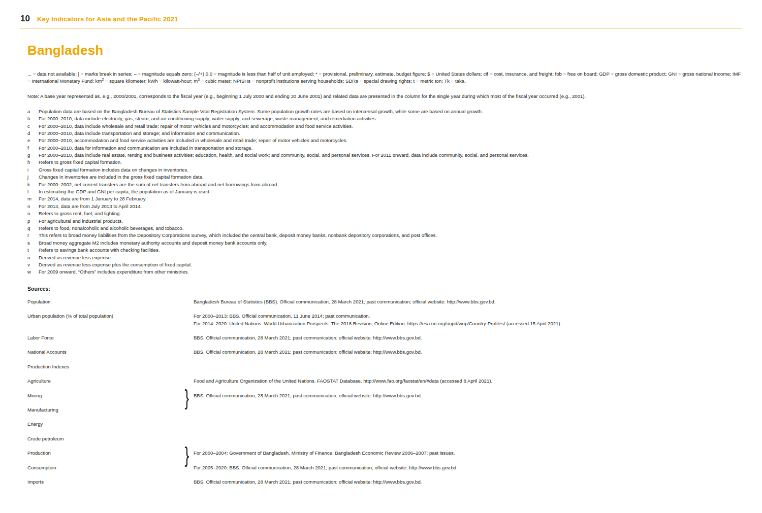10 Key Indicators for Asia and the Pacific 2021
Bangladesh
... = data not available; | = marks break in series; – = magnitude equals zero; (–/+) 0.0 = magnitude is less than half of unit employed; * = provisional, preliminary, estimate, budget figure; $ = United States dollars; cif = cost, insurance, and freight; fob = free on board; GDP = gross domestic product; GNI = gross national income; IMF = International Monetary Fund; km2 = square kilometer; kWh = kilowatt-hour; m3 = cubic meter; NPISHs = nonprofit institutions serving households; SDRs = special drawing rights; t = metric ton; Tk = taka.
Note: A base year represented as, e.g., 2000/2001, corresponds to the fiscal year (e.g., beginning 1 July 2000 and ending 30 June 2001) and related data are presented in the column for the single year during which most of the fiscal year occurred (e.g., 2001).
aPopulation data are based on the Bangladesh Bureau of Statistics Sample Vital Registration System. Some population growth rates are based on intercensal growth, while some are based on annual growth.
bFor 2000–2010, data include electricity, gas, steam, and air-conditioning supply; water supply; and sewerage, waste management, and remediation activities.
cFor 2000–2010, data include wholesale and retail trade; repair of motor vehicles and motorcycles; and accommodation and food service activities.
dFor 2000–2010, data include transportation and storage; and information and communication.
eFor 2000–2010, accommodation and food service activities are included in wholesale and retail trade; repair of motor vehicles and motorcycles.
fFor 2000–2010, data for information and communication are included in transportation and storage.
gFor 2000–2010, data include real estate, renting and business activities; education, health, and social work; and community, social, and personal services. For 2011 onward, data include community, social, and personal services.
hRefers to gross fixed capital formation.
iGross fixed capital formation includes data on changes in inventories.
jChanges in inventories are included in the gross fixed capital formation data.
kFor 2000–2002, net current transfers are the sum of net transfers from abroad and net borrowings from abroad.
lIn estimating the GDP and GNI per capita, the population as of January is used.
mFor 2014, data are from 1 January to 28 February.
nFor 2014, data are from July 2013 to April 2014.
oRefers to gross rent, fuel, and lighting.
pFor agricultural and industrial products.
qRefers to food, nonalcoholic and alcoholic beverages, and tobacco.
rThis refers to broad money liabilities from the Depository Corporations Survey, which included the central bank, deposit money banks, nonbank depository corporations, and post offices.
sBroad money aggregate M2 includes monetary authority accounts and deposit money bank accounts only.
tRefers to savings bank accounts with checking facilities.
uDerived as revenue less expense.
vDerived as revenue less expense plus the consumption of fixed capital.
wFor 2009 onward, “Others” includes expenditure from other ministries.
Sources:
| Population | | Bangladesh Bureau of Statistics (BBS). Official communication, 28 March 2021; past communication; official website: http://www.bbs.gov.bd. |
| Urban population (% of total population) | | For 2000–2013: BBS. Official communication, 11 June 2014; past communication. For 2014–2020: United Nations. World Urbanization Prospects: The 2018 Revision, Online Edition. https://esa.un.org/unpd/wup/Country-Profiles/ (accessed 15 April 2021). |
| Labor Force | | BBS. Official communication, 28 March 2021; past communication; official website: http://www.bbs.gov.bd. |
| National Accounts | | BBS. Official communication, 28 March 2021; past communication; official website: http://www.bbs.gov.bd. |
| Production Indexes | | |
| Agriculture | | Food and Agriculture Organization of the United Nations. FAOSTAT Database. http://www.fao.org/faostat/en/#data (accessed 8 April 2021). |
| Mining | } | BBS. Official communication, 28 March 2021; past communication; official website: http://www.bbs.gov.bd. |
| Manufacturing |
| Energy | | |
| Crude petroleum | | |
| Production | } | For 2000–2004: Government of Bangladesh, Ministry of Finance. Bangladesh Economic Review 2006–2007; past issues. |
| Consumption | For 2005–2020: BBS. Official communication, 28 March 2021; past communication; official website: http://www.bbs.gov.bd. |
| Imports | | BBS. Official communication, 28 March 2021; past communication; official website: http://www.bbs.gov.bd. |